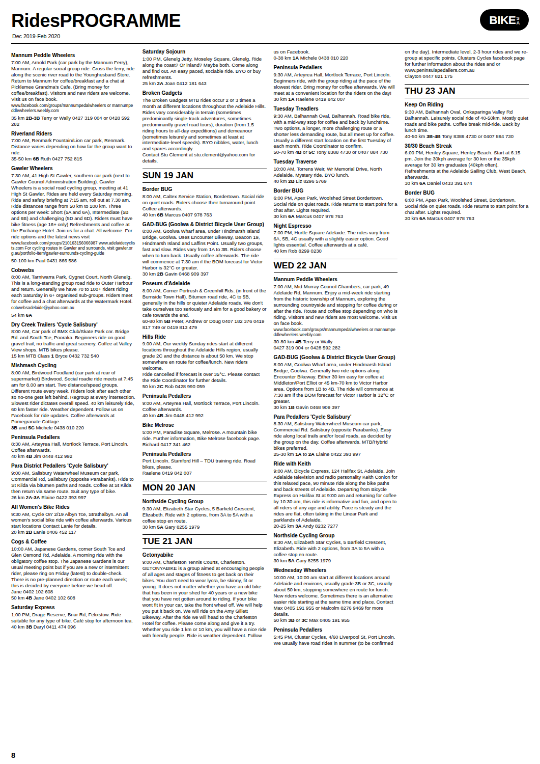RidesPROGRAMME
Dec 2019-Feb 2020
BIKES
A
Mannum Peddle Wheelers
7:00 AM, Arnold Park (car park by the Mannum Ferry), Mannum. A regular social group ride. Cross the ferry, ride along the scenic river road to the Younghusband Store. Return to Mannum for coffee/breakfast and a chat at Picklemee Grandma's Cafe. (Bring money for coffee/breakfast). Visitors and new riders are welcome. Visit us on face book.
www.facebook.com/groups/mannumpedalwheelers or mannumpeddlewheelers.weebly.com
35 km 2B-3B Terry or Wally 0427 319 004 or 0428 592 282
Riverland Riders
7:00 AM, Renmark Fountain/Lion car park, Renmark. Distance varies depending on how far the group want to ride.
35-50 km 6B Ruth 0427 752 815
Gawler Wheelers
7:30 AM, 41 High St Gawler, southern car park (next to Gawler Council Administration Building). Gawler Wheelers is a social road cycling group, meeting at 41 High St Gawler. Rides are held every Saturday morning. Ride and safety briefing at 7:15 am, roll out at 7.30 am. Ride distances range from 50 km to 100 km. Three options per week: Short (5A and 6A), Intermediate (5B and 6B) and challenging (5D and 6D). Riders must have bike fitness (age 16+ only) Refreshments and coffee at the Exchange Hotel. Join us for a chat. All welcome. For ride options and the latest news visit
www.facebook.com/groups/210163156066987 www.adelaidecyclists.com For cycling routes in Gawler and surrounds, visit gawler.org.au/portfolio-item/gawler-surrounds-cycling-guide
50-100 km Paul 0431 866 586
Cobwebs
8:00 AM, Tarniwarra Park, Cygnet Court, North Glenelg. This is a long-standing group road ride to Outer Harbour and return. Generally we have 70 to 100+ riders riding each Saturday in 6+ organised sub-groups. Riders meet for coffee and a chat afterwards at the Watermark Hotel.
cobwebsadelaide@yahoo.com.au
54 km 6A
Dry Creek Trailers 'Cycle Salisbury'
8:00 AM, Car park of BMX Club/Skate Park cnr. Bridge Rd. and South Tce, Pooraka. Beginners ride on good gravel trail, no traffic and great scenery. Coffee at Valley View shops. MTB bikes please.
15 km MTB Class 1 Bryce 0432 732 540
Mishmash Cycling
8:00 AM, Birdwood Foodland (car park at rear of supermarket) Birdwood. Social roadie ride meets at 7:45 am for 8.00 am start. Two distance/speed groups. Different route every week. Riders look after each other so no-one gets left behind. Regroup at every intersection. Slowest rider dictates overall speed. 40 km leisurely ride, 60 km faster ride. Weather dependent. Follow us on Facebook for ride updates. Coffee afterwards at Pomegranate Cottage.
3B and 5C Michele 0438 010 220
Peninsula Pedallers
8:30 AM, Arteyrea Hall, Mortlock Terrace, Port Lincoln. Coffee afterwards.
40 km 4B Jim 0448 412 992
Para District Pedallers 'Cycle Salisbury'
9:00 AM, Salisbury Waterwheel Museum car park, Commercial Rd, Salisbury (opposite Parabanks). Ride to St Kilda via bitumen paths and roads. Coffee at St Kilda then return via same route. Suit any type of bike.
26 km 2A-3A Elaine 0422 393 997
All Women's Bike Rides
9:30 AM, Cycle On' 2/19 Albyn Tce, Strathalbyn. An all women's social bike ride with coffee afterwards. Various start locations Contact Lanie for details.
20 km 2B Lanie 0406 452 117
Cogs & Coffee
10:00 AM, Japanese Gardens, corner South Tce and Glen Osmond Rd, Adelaide. A morning ride with the obligatory coffee stop. The Japanese Gardens is our usual meeting point but if you are a new or intermittent rider, please ring on Friday (latest) to double-check. There is no pre-planned direction or route each week; this is decided by everyone before we head off.
Jane 0402 102 608
50 km 4B Jane 0402 102 608
Saturday Express
1:00 PM, Drage Reserve, Briar Rd, Felixstow. Ride suitable for any type of bike. Café stop for afternoon tea.
40 km 3B Daryl 0411 474 096
Saturday Sojourn
1:00 PM, Glenelg Jetty, Moseley Square, Glenelg. Ride along the coast? Or inland? Maybe both. Come along and find out. An easy paced, sociable ride. BYO or buy refreshments.
25 km 2A Joan 0412 181 643
Broken Gadgets
The Broken Gadgets MTB rides occur 2 or 3 times a month at different locations throughout the Adelaide Hills. Rides vary considerably in terrain (sometimes predominantly single-track adventures, sometimes predominantly gravel road tours), duration (from 1.5 riding hours to all-day expeditions) and demeanour (sometimes leisurely and sometimes at least at intermediate-level speeds). BYO nibbles, water, lunch and spares accordingly.
Contact Stu Clement at stu.clement@yahoo.com for details.
SUN 19 JAN
Border BUG
8:00 AM, Caltex Service Station, Bordertown. Social ride on quiet roads. Riders choose their turnaround point. Coffee afterwards.
40 km 6B Marcus 0407 978 763
GAD-BUG (Goolwa & District Bicycle User Group)
8:00 AM, Goolwa Wharf area, under Hindmarsh Island Bridge, Goolwa. Uses Encounter Bikeway, Beacon 19, Hindmarsh Island and Laffins Point. Usually two groups, fast and slow. Rides vary from 1A to 3B. Riders choose when to turn back. Usually coffee afterwards. The ride will commence at 7:30 am if the BOM forecast for Victor Harbor is 32°C or greater.
30 km 2B Gavin 0468 909 397
Poseurs d'Adelaide
8:00 AM, Corner Portrush & Greenhill Rds. (in front of the Burnside Town Hall). Bitumen road ride, 4C to 5B, generally in the hills or quieter Adelaide roads. We don't take ourselves too seriously and aim for a good bakery or cafe towards the end.
60-80 km 5B Peter, Andrew or Doug 0407 182 376 0419 817 749 or 0419 813 479
Hills Ride
9:00 AM, Our weekly Sunday rides start at different locations throughout the Adelaide Hills region, usually grade 2C and the distance is about 50 km. We stop somewhere en route for coffee/lunch. New riders welcome.
Ride cancelled if forecast is over 35°C. Please contact the Ride Coordinator for further details.
50 km 2C Rob 0428 990 059
Peninsula Pedallers
9:00 AM, Arteyrea Hall, Mortlock Terrace, Port Lincoln. Coffee afterwards.
40 km 4B Jim 0448 412 992
Bike Melrose
5:00 PM, Paradise Square, Melrose. A mountain bike ride. Further information, Bike Melrose facebook page.
Richard 0417 341 462
Peninsula Pedallers
Port Lincoln. Stamford Hill – TDU training ride. Road bikes, please.
Raelene 0419 842 007
MON 20 JAN
Northside Cycling Group
9:30 AM, Elizabeth Star Cycles, 5 Barfield Crescent, Elizabeth. Ride with 2 options, from 3A to 5A with a coffee stop en route.
30 km 5A Gary 8255 1979
TUE 21 JAN
Getonyabike
9:00 AM, Charleston Tennis Courts, Charleston. GETONYABIKE is a group aimed at encouraging people of all ages and stages of fitness to get back on their bikes. You don't need to wear lycra, be skinny, fit or young. It does not matter whether you have an old bike that has been in your shed for 40 years or a new bike that you have not gotten around to riding. If your bike wont fit in your car, take the front wheel off. We will help you put it back on. We will ride on the Amy Gillett Bikeway. After the ride we will head to the Charleston Hotel for coffee. Please come along and give it a try. Whether you ride 1 km or 10 km, you will have a nice ride with friendly people. Ride is weather dependent. Follow us on Facebook.
0-38 km 1A Michele 0438 010 220
Peninsula Pedallers
9:30 AM, Arteyrea Hall, Mortlock Terrace, Port Lincoln. Beginners ride, with the group riding at the pace of the slowest rider. Bring money for coffee afterwards. We will meet at a convenient location for the riders on the day!
30 km 1A Raelene 0419 842 007
Tuesday Treadlers
9:30 AM, Balhannah Oval, Balhannah. Road bike ride, with a mid-way stop for coffee and back by lunchtime. Two options, a longer, more challenging route or a shorter less demanding route, but all meet up for coffee. Usually a different start location on the first Tuesday of each month. Ride Coordinator to confirm.
50-70 km 4B or 5C Tony 8388 4730 or 0407 884 730
Tuesday Traverse
10:00 AM, Torrens Weir, Wr Memorial Drive, North Adelaide. Mystery ride. BYO lunch.
40 km 2B Liz 8296 5769
Border BUG
6:00 PM, Apex Park, Woolshed Street Bordertown. Social ride on quiet roads. Ride returns to start point for a chat after. Lights required.
30 km 6A Marcus 0407 978 763
Night Espresso
7:00 PM, Hurtle Square Adelaide. The rides vary from 6A, 5B, 4C usually with a slightly easier option. Good lights essential. Coffee afterwards at a café.
40 km Rob 8299 0230
WED 22 JAN
Mannum Peddle Wheelers
7:00 AM, Mid-Murray Council Chambers, car park, 49 Adelaide Rd, Mannum. Enjoy a mid-week ride starting from the historic township of Mannum, exploring the surrounding countryside and stopping for coffee during or after the ride. Route and coffee stop depending on who is riding. Visitors and new riders are most welcome. Visit us on face book.
www.facebook.com/groups/mannumpedalwheelers or mannumpeddlewheelers.weebly.com
30-80 km 4B Terry or Wally
0427 319 004 or 0428 592 282
GAD-BUG (Goolwa & District Bicycle User Group)
8:00 AM, Goolwa Wharf area, under Hindmarsh Island Bridge, Goolwa. Generally two ride options along Encounter Bikeway. Either 30 km easy for coffee at Middleton/Port Elliot or 45 km-70 km to Victor Harbor area. Options from 1B to 4B. The ride will commence at 7:30 am if the BOM forecast for Victor Harbor is 32°C or greater.
30 km 1B Gavin 0468 909 397
Para Pedallers 'Cycle Salisbury'
8:30 AM, Salisbury Waterwheel Museum car park, Commercial Rd. Salisbury (opposite Parabanks). Easy ride along local trails and/or local roads, as decided by the group on the day. Coffee afterwards. MTB/Hybrid bikes preferred.
25-30 km 1A to 2A Elaine 0422 393 997
Ride with Keith
9:00 AM, Bicycle Express, 124 Halifax St, Adelaide. Join Adelaide television and radio personality Keith Conlon for this relaxed pace, 90 minute ride along the bike paths and back streets of Adelaide. Departing from Bicycle Express on Halifax St at 9:00 am and returning for coffee by 10:30 am, this ride is informative and fun, and open to all riders of any age and ability. Pace is steady and the rides are flat, often taking in the Linear Park and parklands of Adelaide.
20-25 km 3A Andy 8232 7277
Northside Cycling Group
9:30 AM, Elizabeth Star Cycles, 5 Barfield Crescent, Elizabeth. Ride with 2 options, from 3A to 5A with a coffee stop en route.
30 km 5A Gary 8255 1979
Wednesday Wheelers
10:00 AM, 10:00 am start at different locations around Adelaide and environs, usually grade 3B or 3C, usually about 50 km, stopping somewhere en route for lunch. New riders welcome. Sometimes there is an alternative easier ride starting at the same time and place. Contact Max 0405 191 955 or Malcolm 8276 9469 for more details.
50 km 3B or 3C Max 0405 191 955
Peninsula Pedallers
5:45 PM, Cluster Cycles, 4/60 Liverpool St, Port Lincoln. We usually have road rides in summer (to be confirmed on the day). Intermediate level, 2-3 hour rides and we re-group at specific points. Clusters Cycles facebook page for further information about the rides and or www.peninsulapedallers.com.au
Clayton 0447 821 175
THU 23 JAN
Keep On Riding
9:30 AM, Balhannah Oval, Onkaparinga Valley Rd Balhannah. Leisurely social ride of 40-50km. Mostly quiet roads and bike paths. Coffee break mid-ride. Back by lunch time.
40-50 km 3B-4B Tony 8388 4730 or 0407 884 730
30/30 Beach Streak
6:00 PM, Henley Square, Henley Beach. Start at 6:15 pm. Join the 30kph average for 30 km or the 35kph average for 30 km graduates (40kph often). Refreshments at the Adelaide Sailing Club, West Beach, afterwards.
30 km 6A Daniel 0433 391 674
Border BUG
6:00 PM, Apex Park, Woolshed Street, Bordertown. Social ride on quiet roads. Ride returns to start point for a chat after. Lights required.
30 km 6A Marcus 0407 978 763
8